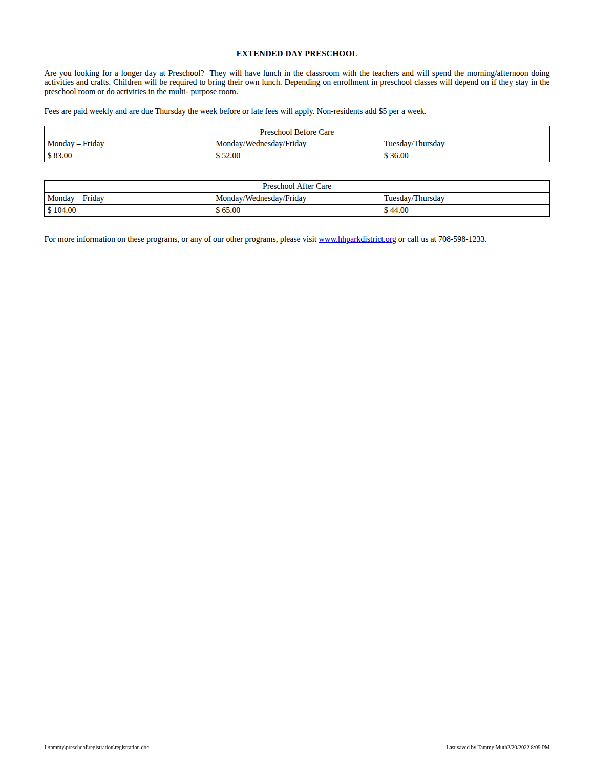EXTENDED DAY PRESCHOOL
Are you looking for a longer day at Preschool? They will have lunch in the classroom with the teachers and will spend the morning/afternoon doing activities and crafts. Children will be required to bring their own lunch. Depending on enrollment in preschool classes will depend on if they stay in the preschool room or do activities in the multi- purpose room.
Fees are paid weekly and are due Thursday the week before or late fees will apply. Non-residents add $5 per a week.
| Preschool Before Care |
| --- |
| Monday – Friday | Monday/Wednesday/Friday | Tuesday/Thursday |
| $ 83.00 | $ 52.00 | $ 36.00 |
| Preschool After Care |
| --- |
| Monday – Friday | Monday/Wednesday/Friday | Tuesday/Thursday |
| $ 104.00 | $ 65.00 | $ 44.00 |
For more information on these programs, or any of our other programs, please visit www.hhparkdistrict.org or call us at 708-598-1233.
I:\tammy\preschool\registration\registration.doc Last saved by Tammy Muth2/20/2022 8:09 PM